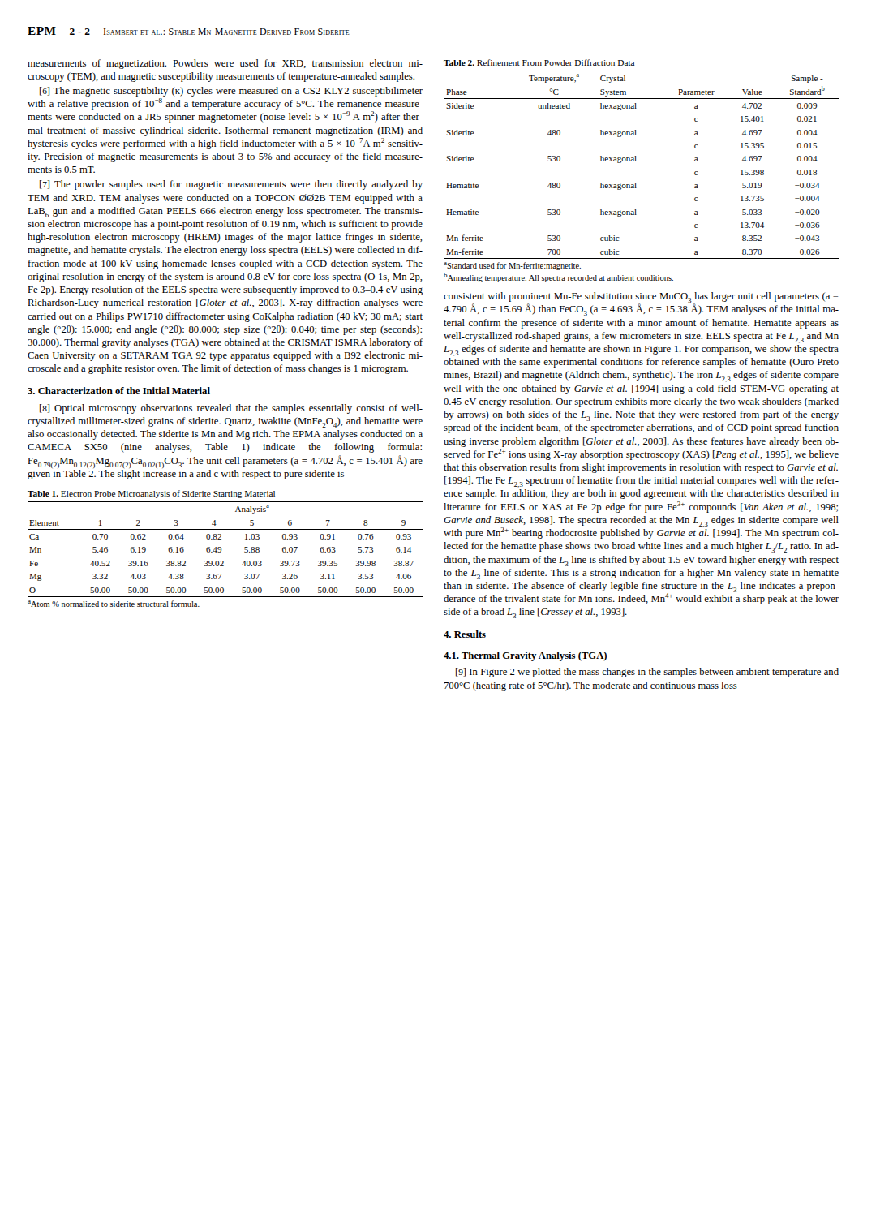EPM 2 - 2 Isambert et al.: Stable Mn-Magnetite Derived From Siderite
measurements of magnetization. Powders were used for XRD, transmission electron microscopy (TEM), and magnetic susceptibility measurements of temperature-annealed samples.
[6] The magnetic susceptibility (κ) cycles were measured on a CS2-KLY2 susceptibilimeter with a relative precision of 10−8 and a temperature accuracy of 5°C. The remanence measurements were conducted on a JR5 spinner magnetometer (noise level: 5 × 10−9 A m2) after thermal treatment of massive cylindrical siderite. Isothermal remanent magnetization (IRM) and hysteresis cycles were performed with a high field inductometer with a 5 × 10−7A m2 sensitivity. Precision of magnetic measurements is about 3 to 5% and accuracy of the field measurements is 0.5 mT.
[7] The powder samples used for magnetic measurements were then directly analyzed by TEM and XRD. TEM analyses were conducted on a TOPCON ØØ2B TEM equipped with a LaB6 gun and a modified Gatan PEELS 666 electron energy loss spectrometer. The transmission electron microscope has a point-point resolution of 0.19 nm, which is sufficient to provide high-resolution electron microscopy (HREM) images of the major lattice fringes in siderite, magnetite, and hematite crystals. The electron energy loss spectra (EELS) were collected in diffraction mode at 100 kV using homemade lenses coupled with a CCD detection system. The original resolution in energy of the system is around 0.8 eV for core loss spectra (O 1s, Mn 2p, Fe 2p). Energy resolution of the EELS spectra were subsequently improved to 0.3–0.4 eV using Richardson-Lucy numerical restoration [Gloter et al., 2003]. X-ray diffraction analyses were carried out on a Philips PW1710 diffractometer using CoKalpha radiation (40 kV; 30 mA; start angle (°2θ): 15.000; end angle (°2θ): 80.000; step size (°2θ): 0.040; time per step (seconds): 30.000). Thermal gravity analyses (TGA) were obtained at the CRISMAT ISMRA laboratory of Caen University on a SETARAM TGA 92 type apparatus equipped with a B92 electronic microscale and a graphite resistor oven. The limit of detection of mass changes is 1 microgram.
3. Characterization of the Initial Material
[8] Optical microscopy observations revealed that the samples essentially consist of well-crystallized millimeter-sized grains of siderite. Quartz, iwakiite (MnFe2O4), and hematite were also occasionally detected. The siderite is Mn and Mg rich. The EPMA analyses conducted on a CAMECA SX50 (nine analyses, Table 1) indicate the following formula: Fe0.79(2)Mn0.12(2)Mg0.07(2)Ca0.02(1)CO3. The unit cell parameters (a = 4.702 Å, c = 15.401 Å) are given in Table 2. The slight increase in a and c with respect to pure siderite is
Table 1. Electron Probe Microanalysis of Siderite Starting Material
| | Analysis a |
| Element | 1 | 2 | 3 | 4 | 5 | 6 | 7 | 8 | 9 |
| Ca | 0.70 | 0.62 | 0.64 | 0.82 | 1.03 | 0.93 | 0.91 | 0.76 | 0.93 |
| Mn | 5.46 | 6.19 | 6.16 | 6.49 | 5.88 | 6.07 | 6.63 | 5.73 | 6.14 |
| Fe | 40.52 | 39.16 | 38.82 | 39.02 | 40.03 | 39.73 | 39.35 | 39.98 | 38.87 |
| Mg | 3.32 | 4.03 | 4.38 | 3.67 | 3.07 | 3.26 | 3.11 | 3.53 | 4.06 |
| O | 50.00 | 50.00 | 50.00 | 50.00 | 50.00 | 50.00 | 50.00 | 50.00 | 50.00 |
aAtom % normalized to siderite structural formula.
Table 2. Refinement From Powder Diffraction Data
| | Temperature, a | Crystal | | | Sample - |
| --- | --- | --- | --- | --- | --- |
| Phase | °C | System | Parameter | Value | Standard b |
| Siderite | unheated | hexagonal | a | 4.702 | 0.009 |
| | | | c | 15.401 | 0.021 |
| Siderite | 480 | hexagonal | a | 4.697 | 0.004 |
| | | | c | 15.395 | 0.015 |
| Siderite | 530 | hexagonal | a | 4.697 | 0.004 |
| | | | c | 15.398 | 0.018 |
| Hematite | 480 | hexagonal | a | 5.019 | −0.034 |
| | | | c | 13.735 | −0.004 |
| Hematite | 530 | hexagonal | a | 5.033 | −0.020 |
| | | | c | 13.704 | −0.036 |
| Mn-ferrite | 530 | cubic | a | 8.352 | −0.043 |
| Mn-ferrite | 700 | cubic | a | 8.370 | −0.026 |
aStandard used for Mn-ferrite:magnetite.
bAnnealing temperature. All spectra recorded at ambient conditions.
consistent with prominent Mn-Fe substitution since MnCO3 has larger unit cell parameters (a = 4.790 Å, c = 15.69 Å) than FeCO3 (a = 4.693 Å, c = 15.38 Å). TEM analyses of the initial material confirm the presence of siderite with a minor amount of hematite. Hematite appears as well-crystallized rod-shaped grains, a few micrometers in size. EELS spectra at Fe L2,3 and Mn L2,3 edges of siderite and hematite are shown in Figure 1. For comparison, we show the spectra obtained with the same experimental conditions for reference samples of hematite (Ouro Preto mines, Brazil) and magnetite (Aldrich chem., synthetic). The iron L2,3 edges of siderite compare well with the one obtained by Garvie et al. [1994] using a cold field STEM-VG operating at 0.45 eV energy resolution. Our spectrum exhibits more clearly the two weak shoulders (marked by arrows) on both sides of the L3 line. Note that they were restored from part of the energy spread of the incident beam, of the spectrometer aberrations, and of CCD point spread function using inverse problem algorithm [Gloter et al., 2003]. As these features have already been observed for Fe2+ ions using X-ray absorption spectroscopy (XAS) [Peng et al., 1995], we believe that this observation results from slight improvements in resolution with respect to Garvie et al. [1994]. The Fe L2,3 spectrum of hematite from the initial material compares well with the reference sample. In addition, they are both in good agreement with the characteristics described in literature for EELS or XAS at Fe 2p edge for pure Fe3+ compounds [Van Aken et al., 1998; Garvie and Buseck, 1998]. The spectra recorded at the Mn L2,3 edges in siderite compare well with pure Mn2+ bearing rhodocrosite published by Garvie et al. [1994]. The Mn spectrum collected for the hematite phase shows two broad white lines and a much higher L3/L2 ratio. In addition, the maximum of the L3 line is shifted by about 1.5 eV toward higher energy with respect to the L3 line of siderite. This is a strong indication for a higher Mn valency state in hematite than in siderite. The absence of clearly legible fine structure in the L3 line indicates a preponderance of the trivalent state for Mn ions. Indeed, Mn4+ would exhibit a sharp peak at the lower side of a broad L3 line [Cressey et al., 1993].
4. Results
4.1. Thermal Gravity Analysis (TGA)
[9] In Figure 2 we plotted the mass changes in the samples between ambient temperature and 700°C (heating rate of 5°C/hr). The moderate and continuous mass loss